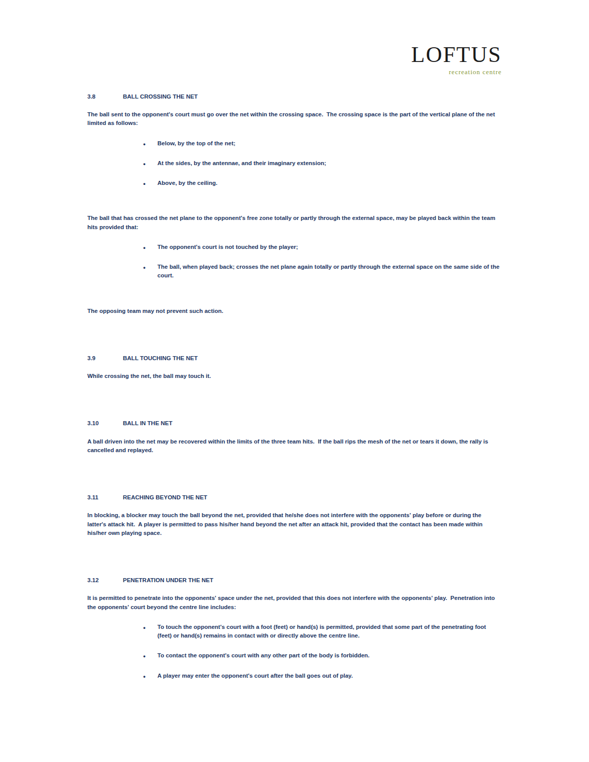LOFTUS
recreation centre
3.8 BALL CROSSING THE NET
The ball sent to the opponent's court must go over the net within the crossing space. The crossing space is the part of the vertical plane of the net limited as follows:
Below, by the top of the net;
At the sides, by the antennae, and their imaginary extension;
Above, by the ceiling.
The ball that has crossed the net plane to the opponent's free zone totally or partly through the external space, may be played back within the team hits provided that:
The opponent's court is not touched by the player;
The ball, when played back; crosses the net plane again totally or partly through the external space on the same side of the court.
The opposing team may not prevent such action.
3.9 BALL TOUCHING THE NET
While crossing the net, the ball may touch it.
3.10 BALL IN THE NET
A ball driven into the net may be recovered within the limits of the three team hits. If the ball rips the mesh of the net or tears it down, the rally is cancelled and replayed.
3.11 REACHING BEYOND THE NET
In blocking, a blocker may touch the ball beyond the net, provided that he/she does not interfere with the opponents' play before or during the latter's attack hit. A player is permitted to pass his/her hand beyond the net after an attack hit, provided that the contact has been made within his/her own playing space.
3.12 PENETRATION UNDER THE NET
It is permitted to penetrate into the opponents' space under the net, provided that this does not interfere with the opponents' play. Penetration into the opponents' court beyond the centre line includes:
To touch the opponent's court with a foot (feet) or hand(s) is permitted, provided that some part of the penetrating foot (feet) or hand(s) remains in contact with or directly above the centre line.
To contact the opponent's court with any other part of the body is forbidden.
A player may enter the opponent's court after the ball goes out of play.